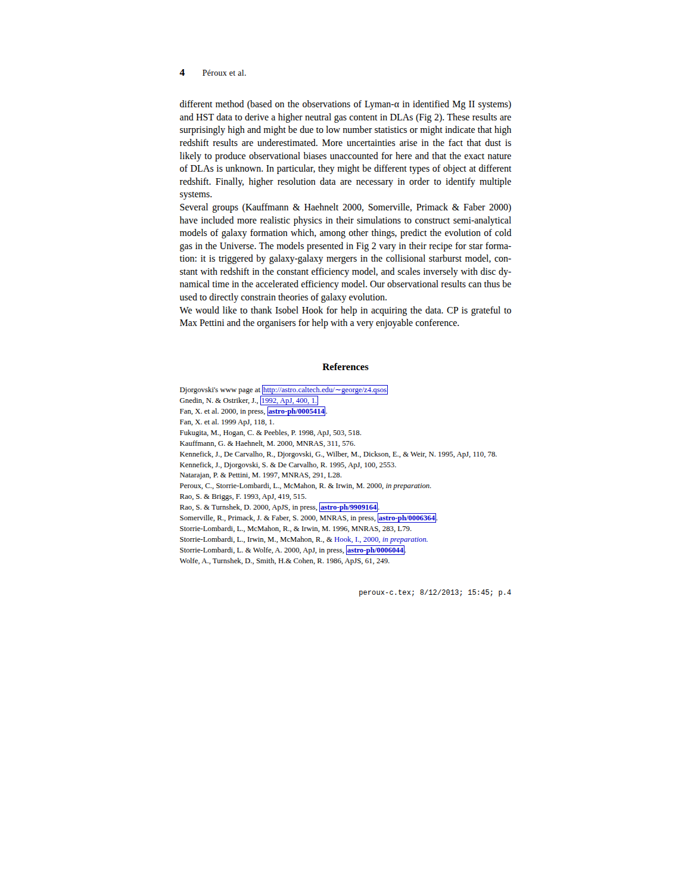4 Péroux et al.
different method (based on the observations of Lyman-α in identified Mg II systems) and HST data to derive a higher neutral gas content in DLAs (Fig 2). These results are surprisingly high and might be due to low number statistics or might indicate that high redshift results are underestimated. More uncertainties arise in the fact that dust is likely to produce observational biases unaccounted for here and that the exact nature of DLAs is unknown. In particular, they might be different types of object at different redshift. Finally, higher resolution data are necessary in order to identify multiple systems.
Several groups (Kauffmann & Haehnelt 2000, Somerville, Primack & Faber 2000) have included more realistic physics in their simulations to construct semi-analytical models of galaxy formation which, among other things, predict the evolution of cold gas in the Universe. The models presented in Fig 2 vary in their recipe for star formation: it is triggered by galaxy-galaxy mergers in the collisional starburst model, constant with redshift in the constant efficiency model, and scales inversely with disc dynamical time in the accelerated efficiency model. Our observational results can thus be used to directly constrain theories of galaxy evolution.
We would like to thank Isobel Hook for help in acquiring the data. CP is grateful to Max Pettini and the organisers for help with a very enjoyable conference.
References
Djorgovski's www page at http://astro.caltech.edu/∼george/z4.qsos
Gnedin, N. & Ostriker, J., 1992, ApJ, 400, 1.
Fan, X. et al. 2000, in press, astro-ph/0005414.
Fan, X. et al. 1999 ApJ, 118, 1.
Fukugita, M., Hogan, C. & Peebles, P. 1998, ApJ, 503, 518.
Kauffmann, G. & Haehnelt, M. 2000, MNRAS, 311, 576.
Kennefick, J., De Carvalho, R., Djorgovski, G., Wilber, M., Dickson, E., & Weir, N. 1995, ApJ, 110, 78.
Kennefick, J., Djorgovski, S. & De Carvalho, R. 1995, ApJ, 100, 2553.
Natarajan, P. & Pettini, M. 1997, MNRAS, 291, L28.
Peroux, C., Storrie-Lombardi, L., McMahon, R. & Irwin, M. 2000, in preparation.
Rao, S. & Briggs, F. 1993, ApJ, 419, 515.
Rao, S. & Turnshek, D. 2000, ApJS, in press, astro-ph/9909164.
Somerville, R., Primack, J. & Faber, S. 2000, MNRAS, in press, astro-ph/0006364.
Storrie-Lombardi, L., McMahon, R., & Irwin, M. 1996, MNRAS, 283, L79.
Storrie-Lombardi, L., Irwin, M., McMahon, R., & Hook, I., 2000, in preparation.
Storrie-Lombardi, L. & Wolfe, A. 2000, ApJ, in press, astro-ph/0006044.
Wolfe, A., Turnshek, D., Smith, H.& Cohen, R. 1986, ApJS, 61, 249.
peroux-c.tex; 8/12/2013; 15:45; p.4